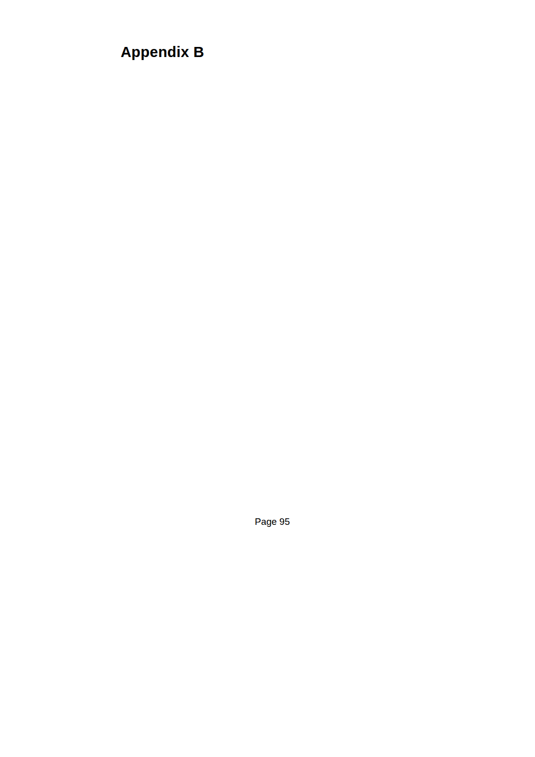Appendix B
Page 95